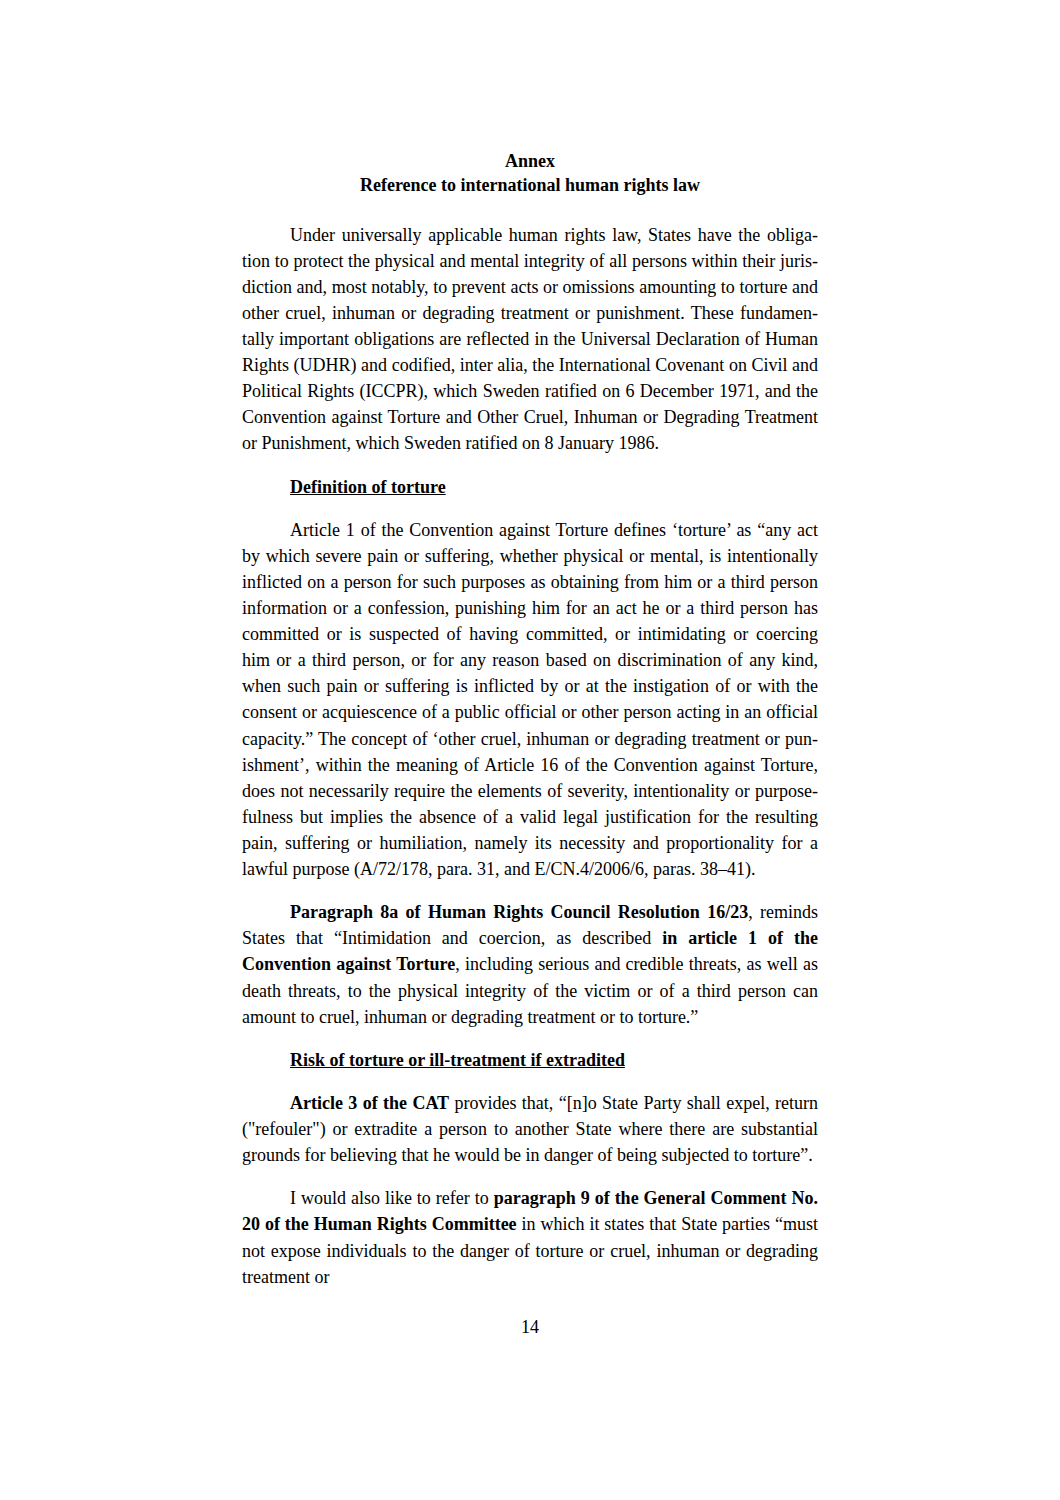Annex Reference to international human rights law
Under universally applicable human rights law, States have the obligation to protect the physical and mental integrity of all persons within their jurisdiction and, most notably, to prevent acts or omissions amounting to torture and other cruel, inhuman or degrading treatment or punishment. These fundamentally important obligations are reflected in the Universal Declaration of Human Rights (UDHR) and codified, inter alia, the International Covenant on Civil and Political Rights (ICCPR), which Sweden ratified on 6 December 1971, and the Convention against Torture and Other Cruel, Inhuman or Degrading Treatment or Punishment, which Sweden ratified on 8 January 1986.
Definition of torture
Article 1 of the Convention against Torture defines ‘torture’ as “any act by which severe pain or suffering, whether physical or mental, is intentionally inflicted on a person for such purposes as obtaining from him or a third person information or a confession, punishing him for an act he or a third person has committed or is suspected of having committed, or intimidating or coercing him or a third person, or for any reason based on discrimination of any kind, when such pain or suffering is inflicted by or at the instigation of or with the consent or acquiescence of a public official or other person acting in an official capacity.” The concept of ‘other cruel, inhuman or degrading treatment or punishment’, within the meaning of Article 16 of the Convention against Torture, does not necessarily require the elements of severity, intentionality or purposefulness but implies the absence of a valid legal justification for the resulting pain, suffering or humiliation, namely its necessity and proportionality for a lawful purpose (A/72/178, para. 31, and E/CN.4/2006/6, paras. 38–41).
Paragraph 8a of Human Rights Council Resolution 16/23, reminds States that “Intimidation and coercion, as described in article 1 of the Convention against Torture, including serious and credible threats, as well as death threats, to the physical integrity of the victim or of a third person can amount to cruel, inhuman or degrading treatment or to torture.”
Risk of torture or ill-treatment if extradited
Article 3 of the CAT provides that, “[n]o State Party shall expel, return ("refouler") or extradite a person to another State where there are substantial grounds for believing that he would be in danger of being subjected to torture”.
I would also like to refer to paragraph 9 of the General Comment No. 20 of the Human Rights Committee in which it states that State parties “must not expose individuals to the danger of torture or cruel, inhuman or degrading treatment or
14